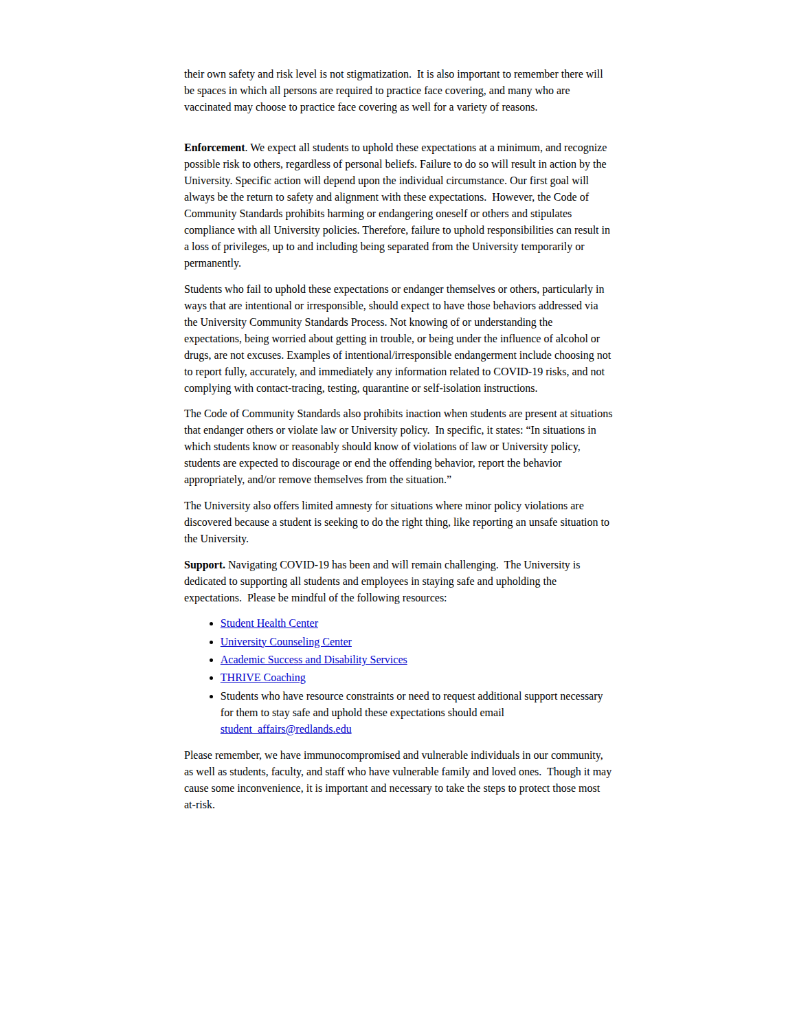their own safety and risk level is not stigmatization. It is also important to remember there will be spaces in which all persons are required to practice face covering, and many who are vaccinated may choose to practice face covering as well for a variety of reasons.
Enforcement. We expect all students to uphold these expectations at a minimum, and recognize possible risk to others, regardless of personal beliefs. Failure to do so will result in action by the University. Specific action will depend upon the individual circumstance. Our first goal will always be the return to safety and alignment with these expectations. However, the Code of Community Standards prohibits harming or endangering oneself or others and stipulates compliance with all University policies. Therefore, failure to uphold responsibilities can result in a loss of privileges, up to and including being separated from the University temporarily or permanently.
Students who fail to uphold these expectations or endanger themselves or others, particularly in ways that are intentional or irresponsible, should expect to have those behaviors addressed via the University Community Standards Process. Not knowing of or understanding the expectations, being worried about getting in trouble, or being under the influence of alcohol or drugs, are not excuses. Examples of intentional/irresponsible endangerment include choosing not to report fully, accurately, and immediately any information related to COVID-19 risks, and not complying with contact-tracing, testing, quarantine or self-isolation instructions.
The Code of Community Standards also prohibits inaction when students are present at situations that endanger others or violate law or University policy. In specific, it states: “In situations in which students know or reasonably should know of violations of law or University policy, students are expected to discourage or end the offending behavior, report the behavior appropriately, and/or remove themselves from the situation.”
The University also offers limited amnesty for situations where minor policy violations are discovered because a student is seeking to do the right thing, like reporting an unsafe situation to the University.
Support. Navigating COVID-19 has been and will remain challenging. The University is dedicated to supporting all students and employees in staying safe and upholding the expectations. Please be mindful of the following resources:
Student Health Center
University Counseling Center
Academic Success and Disability Services
THRIVE Coaching
Students who have resource constraints or need to request additional support necessary for them to stay safe and uphold these expectations should email student_affairs@redlands.edu
Please remember, we have immunocompromised and vulnerable individuals in our community, as well as students, faculty, and staff who have vulnerable family and loved ones. Though it may cause some inconvenience, it is important and necessary to take the steps to protect those most at-risk.